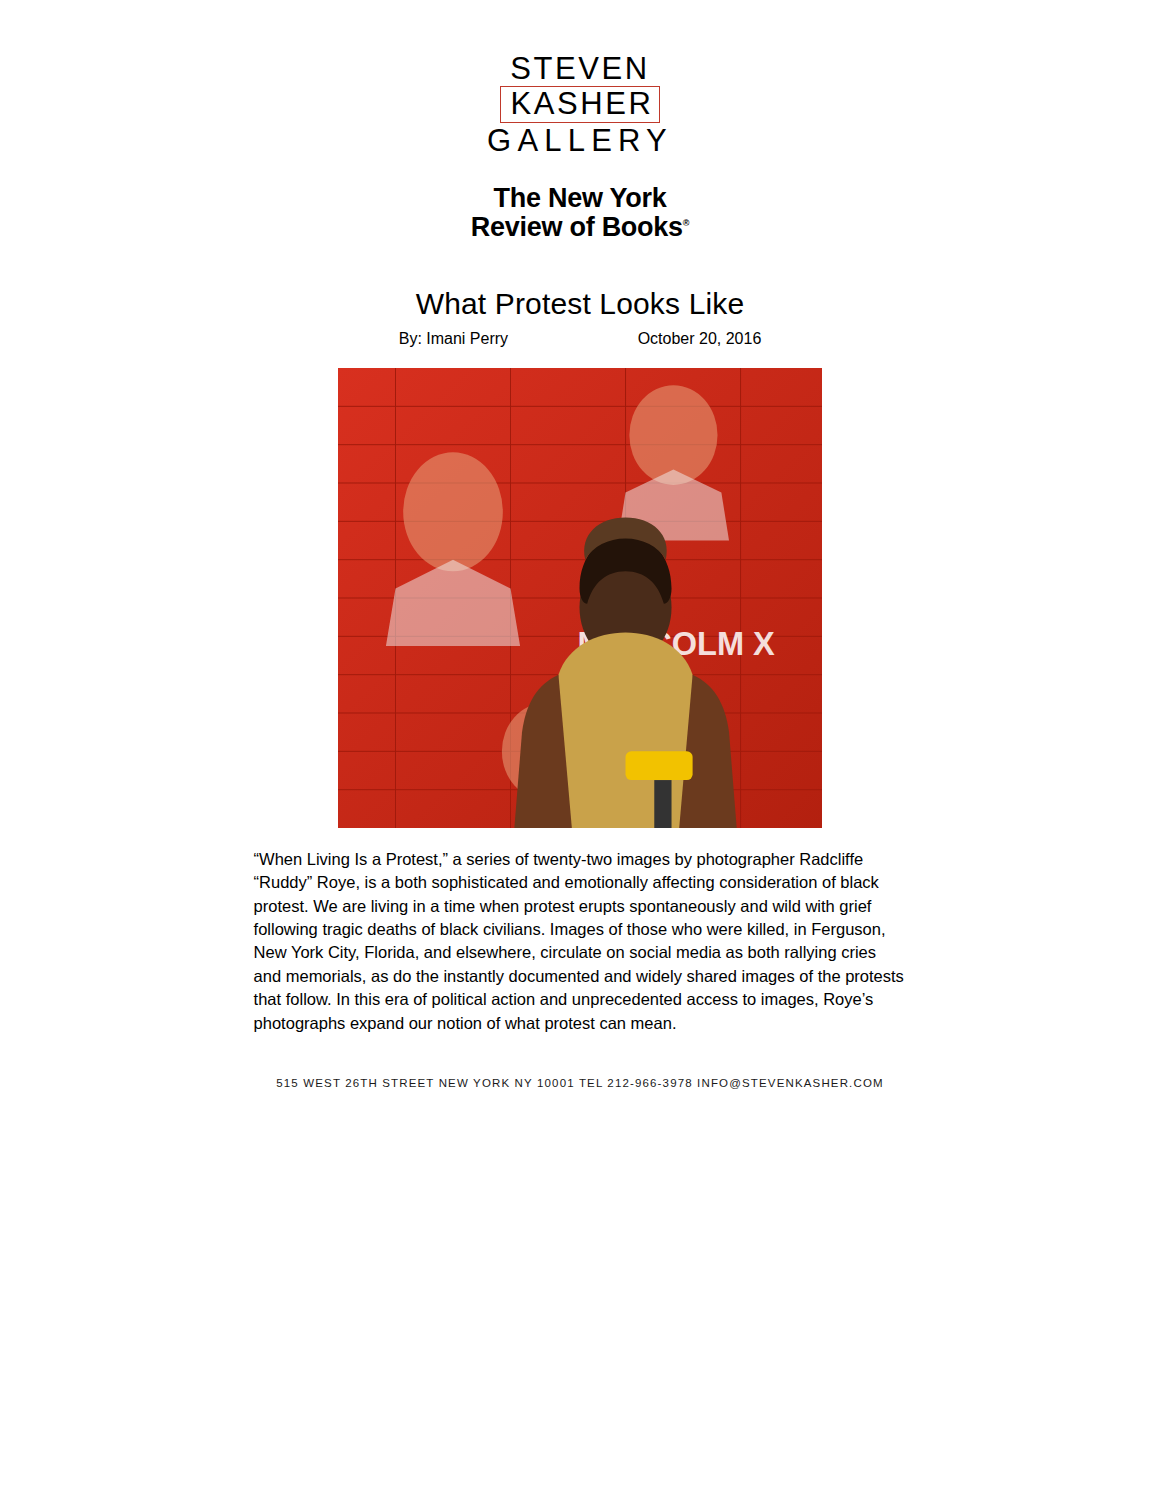STEVEN
KASHER
GALLERY
The New YorkReview of Books®
What Protest Looks Like
By: Imani Perry October 20, 2016
“When Living Is a Protest,” a series of twenty-two images by photographer Radcliffe “Ruddy” Roye, is a both sophisticated and emotionally affecting consideration of black protest. We are living in a time when protest erupts spontaneously and wild with grief following tragic deaths of black civilians. Images of those who were killed, in Ferguson, New York City, Florida, and elsewhere, circulate on social media as both rallying cries and memorials, as do the instantly documented and widely shared images of the protests that follow. In this era of political action and unprecedented access to images, Roye’s photographs expand our notion of what protest can mean.
515 WEST 26TH STREET NEW YORK NY 10001 TEL 212-966-3978 INFO@STEVENKASHER.COM